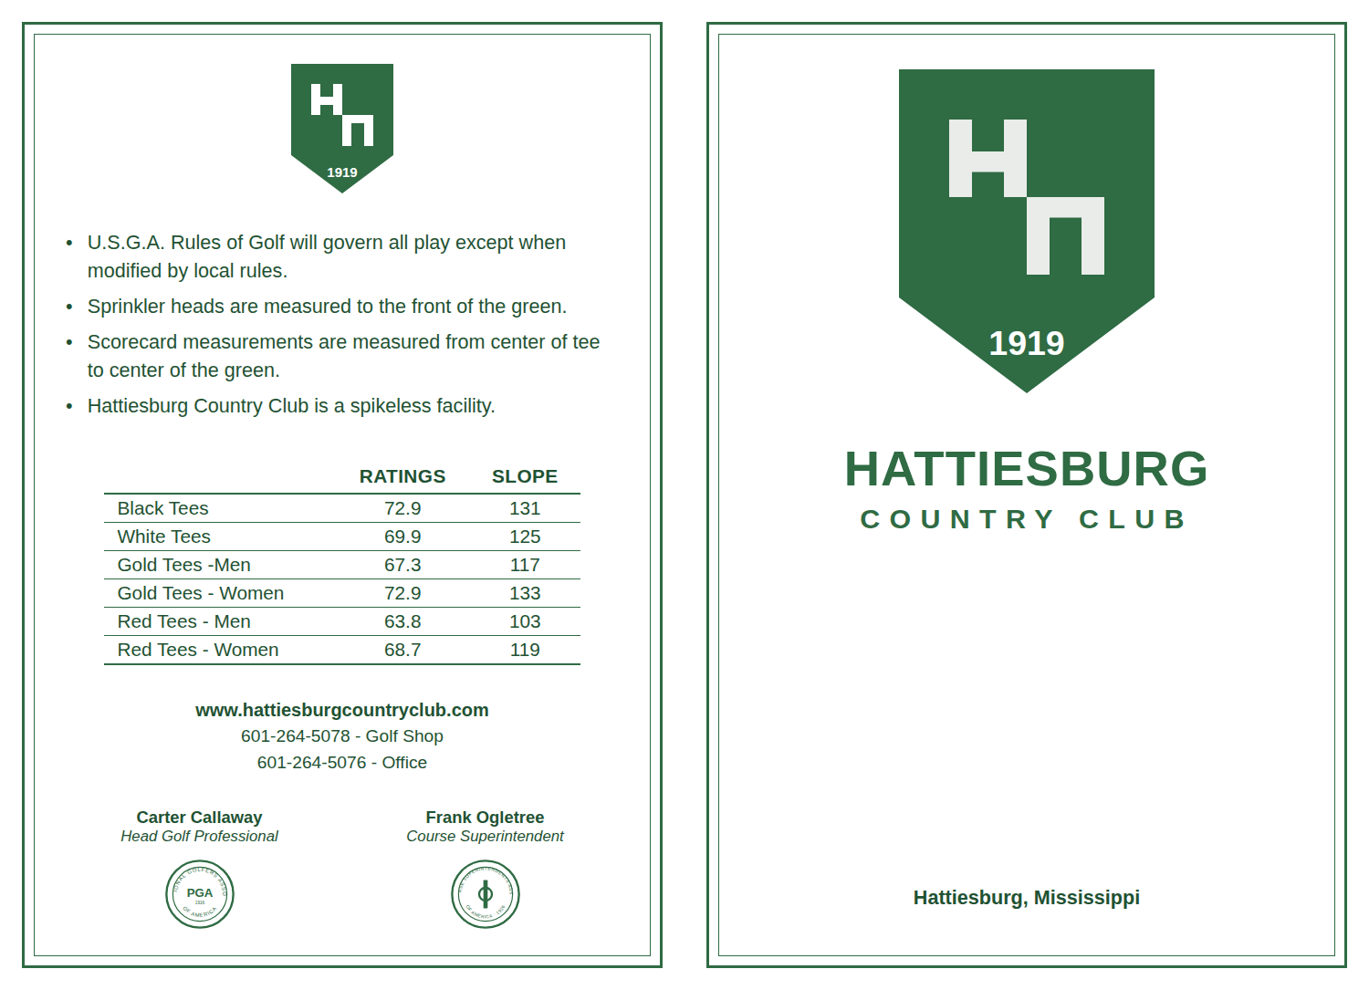1919
U.S.G.A. Rules of Golf will govern all play except when modified by local rules.
Sprinkler heads are measured to the front of the green.
Scorecard measurements are measured from center of tee to center of the green.
Hattiesburg Country Club is a spikeless facility.
| | RATINGS | SLOPE |
| --- | --- | --- |
| Black Tees | 72.9 | 131 |
| White Tees | 69.9 | 125 |
| Gold Tees -Men | 67.3 | 117 |
| Gold Tees - Women | 72.9 | 133 |
| Red Tees - Men | 63.8 | 103 |
| Red Tees - Women | 68.7 | 119 |
www.hattiesburgcountryclub.com
601-264-5078 - Golf Shop
601-264-5076 - Office
Carter Callaway
Head Golf Professional
Frank Ogletree
Course Superintendent
PROFESSIONAL GOLFERS ASSOCIATION OF AMERICA PGA 1916 GOLF COURSE SUPERINTENDENTS ASSOCIATION OF AMERICA · 1926
1919
HATTIESBURG
COUNTRY CLUB
Hattiesburg, Mississippi